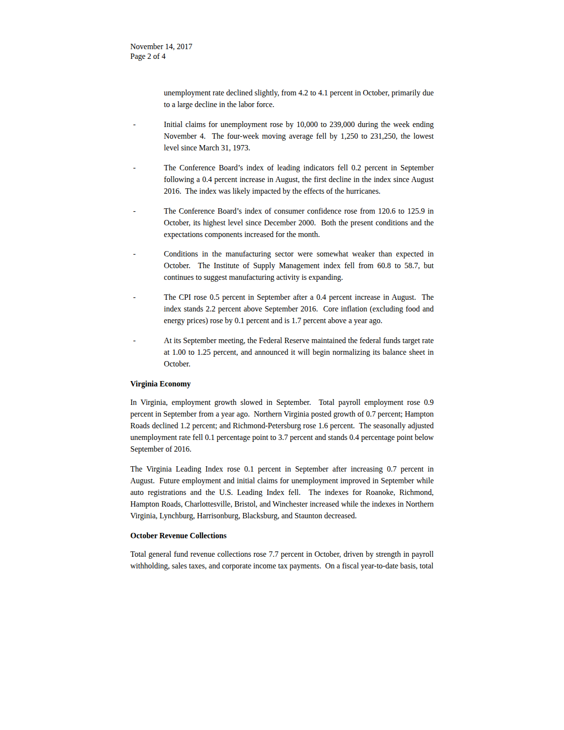November 14, 2017
Page 2 of 4
unemployment rate declined slightly, from 4.2 to 4.1 percent in October, primarily due to a large decline in the labor force.
Initial claims for unemployment rose by 10,000 to 239,000 during the week ending November 4. The four-week moving average fell by 1,250 to 231,250, the lowest level since March 31, 1973.
The Conference Board’s index of leading indicators fell 0.2 percent in September following a 0.4 percent increase in August, the first decline in the index since August 2016. The index was likely impacted by the effects of the hurricanes.
The Conference Board’s index of consumer confidence rose from 120.6 to 125.9 in October, its highest level since December 2000. Both the present conditions and the expectations components increased for the month.
Conditions in the manufacturing sector were somewhat weaker than expected in October. The Institute of Supply Management index fell from 60.8 to 58.7, but continues to suggest manufacturing activity is expanding.
The CPI rose 0.5 percent in September after a 0.4 percent increase in August. The index stands 2.2 percent above September 2016. Core inflation (excluding food and energy prices) rose by 0.1 percent and is 1.7 percent above a year ago.
At its September meeting, the Federal Reserve maintained the federal funds target rate at 1.00 to 1.25 percent, and announced it will begin normalizing its balance sheet in October.
Virginia Economy
In Virginia, employment growth slowed in September. Total payroll employment rose 0.9 percent in September from a year ago. Northern Virginia posted growth of 0.7 percent; Hampton Roads declined 1.2 percent; and Richmond-Petersburg rose 1.6 percent. The seasonally adjusted unemployment rate fell 0.1 percentage point to 3.7 percent and stands 0.4 percentage point below September of 2016.
The Virginia Leading Index rose 0.1 percent in September after increasing 0.7 percent in August. Future employment and initial claims for unemployment improved in September while auto registrations and the U.S. Leading Index fell. The indexes for Roanoke, Richmond, Hampton Roads, Charlottesville, Bristol, and Winchester increased while the indexes in Northern Virginia, Lynchburg, Harrisonburg, Blacksburg, and Staunton decreased.
October Revenue Collections
Total general fund revenue collections rose 7.7 percent in October, driven by strength in payroll withholding, sales taxes, and corporate income tax payments. On a fiscal year-to-date basis, total